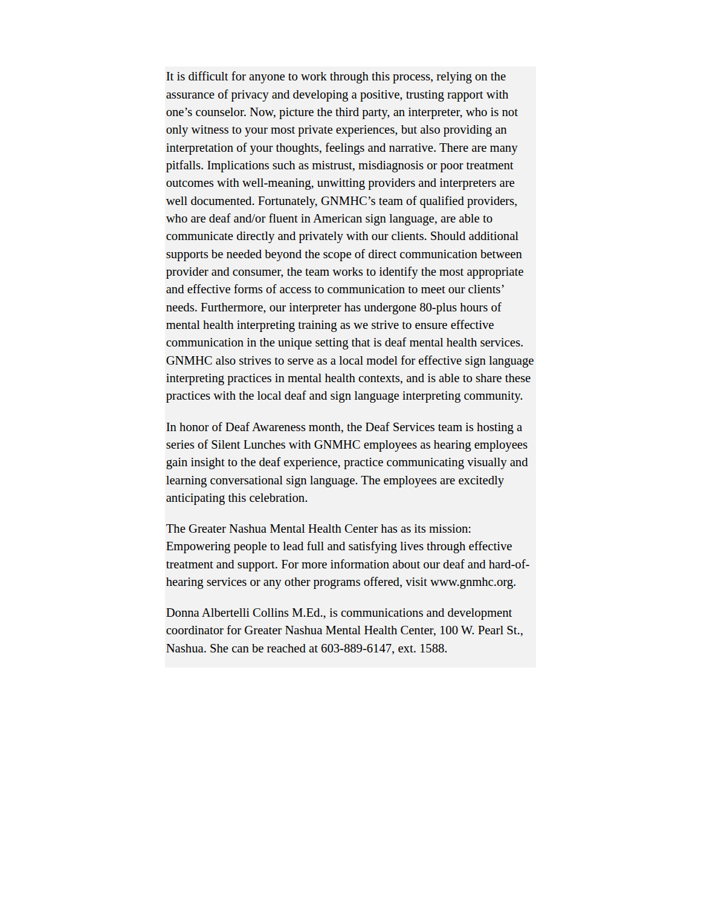It is difficult for anyone to work through this process, relying on the assurance of privacy and developing a positive, trusting rapport with one’s counselor. Now, picture the third party, an interpreter, who is not only witness to your most private experiences, but also providing an interpretation of your thoughts, feelings and narrative. There are many pitfalls. Implications such as mistrust, misdiagnosis or poor treatment outcomes with well-meaning, unwitting providers and interpreters are well documented. Fortunately, GNMHC’s team of qualified providers, who are deaf and/or fluent in American sign language, are able to communicate directly and privately with our clients. Should additional supports be needed beyond the scope of direct communication between provider and consumer, the team works to identify the most appropriate and effective forms of access to communication to meet our clients’ needs. Furthermore, our interpreter has undergone 80-plus hours of mental health interpreting training as we strive to ensure effective communication in the unique setting that is deaf mental health services. GNMHC also strives to serve as a local model for effective sign language interpreting practices in mental health contexts, and is able to share these practices with the local deaf and sign language interpreting community.
In honor of Deaf Awareness month, the Deaf Services team is hosting a series of Silent Lunches with GNMHC employees as hearing employees gain insight to the deaf experience, practice communicating visually and learning conversational sign language. The employees are excitedly anticipating this celebration.
The Greater Nashua Mental Health Center has as its mission: Empowering people to lead full and satisfying lives through effective treatment and support. For more information about our deaf and hard-of-hearing services or any other programs offered, visit www.gnmhc.org.
Donna Albertelli Collins M.Ed., is communications and development coordinator for Greater Nashua Mental Health Center, 100 W. Pearl St., Nashua. She can be reached at 603-889-6147, ext. 1588.